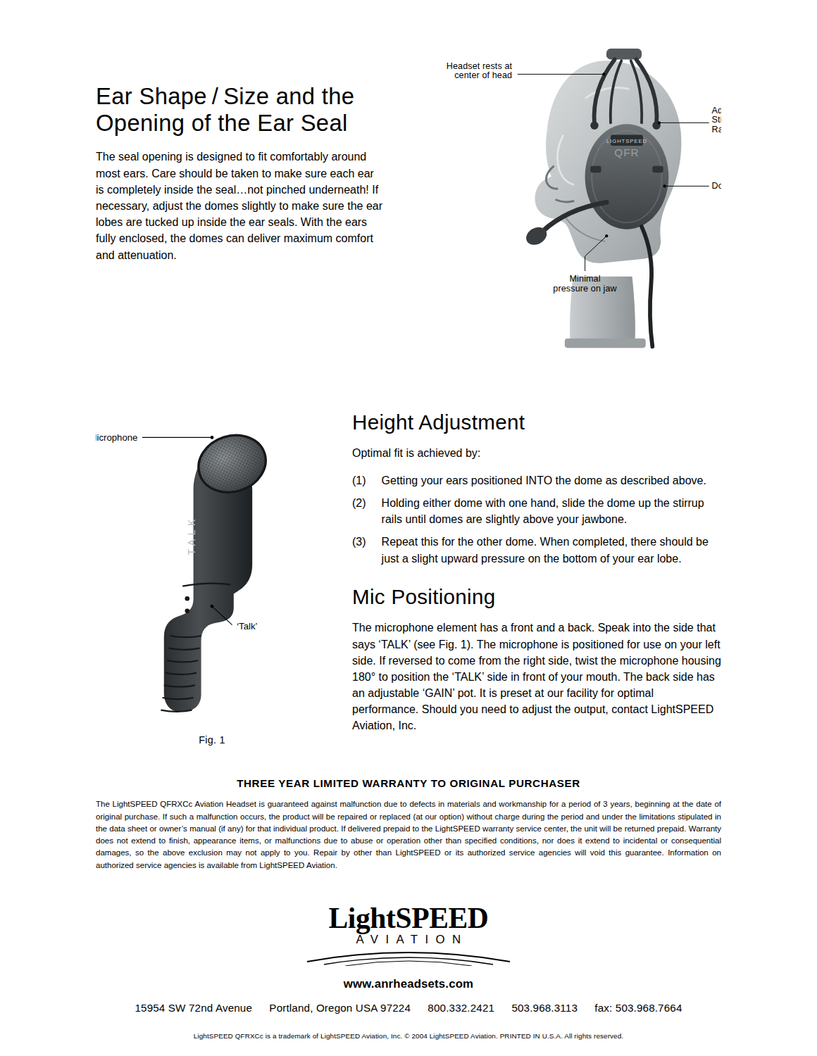Ear Shape / Size and the
Opening of the Ear Seal
The seal opening is designed to fit comfortably around most ears. Care should be taken to make sure each ear is completely inside the seal…not pinched underneath! If necessary, adjust the domes slightly to make sure the ear lobes are tucked up inside the ear seals. With the ears fully enclosed, the domes can deliver maximum comfort and attenuation.
Headset fitted on a glass mannequin head Diagram showing the headset resting at the center of the head, adjustable stirrup rails, the ear dome, and minimal pressure on the jaw. LIGHTSPEED QFR Headset rests at center of head Adjustable Stirrup Rails Dome Minimal pressure on jaw
Microphone boom with TALK side indicated Close-up of the microphone element and the word TALK printed on the front of the boom housing. TALK Microphone ‘Talk’
Fig. 1
Height Adjustment
Optimal fit is achieved by:
Getting your ears positioned INTO the dome as described above.
Holding either dome with one hand, slide the dome up the stirrup rails until domes are slightly above your jawbone.
Repeat this for the other dome. When completed, there should be just a slight upward pressure on the bottom of your ear lobe.
Mic Positioning
The microphone element has a front and a back. Speak into the side that says ‘TALK’ (see Fig. 1). The microphone is positioned for use on your left side. If reversed to come from the right side, twist the microphone housing 180° to position the ‘TALK’ side in front of your mouth. The back side has an adjustable ‘GAIN’ pot. It is preset at our facility for optimal performance. Should you need to adjust the output, contact LightSPEED Aviation, Inc.
THREE YEAR LIMITED WARRANTY TO ORIGINAL PURCHASER
The LightSPEED QFRXCc Aviation Headset is guaranteed against malfunction due to defects in materials and workmanship for a period of 3 years, beginning at the date of original purchase. If such a malfunction occurs, the product will be repaired or replaced (at our option) without charge during the period and under the limitations stipulated in the data sheet or owner’s manual (if any) for that individual product. If delivered prepaid to the LightSPEED warranty service center, the unit will be returned prepaid. Warranty does not extend to finish, appearance items, or malfunctions due to abuse or operation other than specified conditions, nor does it extend to incidental or consequential damages, so the above exclusion may not apply to you. Repair by other than LightSPEED or its authorized service agencies will void this guarantee. Information on authorized service agencies is available from LightSPEED Aviation.
Light SPEED
AVIATION
www.anrheadsets.com
15954 SW 72nd Avenue Portland, Oregon USA 97224 800.332.2421 503.968.3113 fax: 503.968.7664
LightSPEED QFRXCc is a trademark of LightSPEED Aviation, Inc. © 2004 LightSPEED Aviation. PRINTED IN U.S.A. All rights reserved.